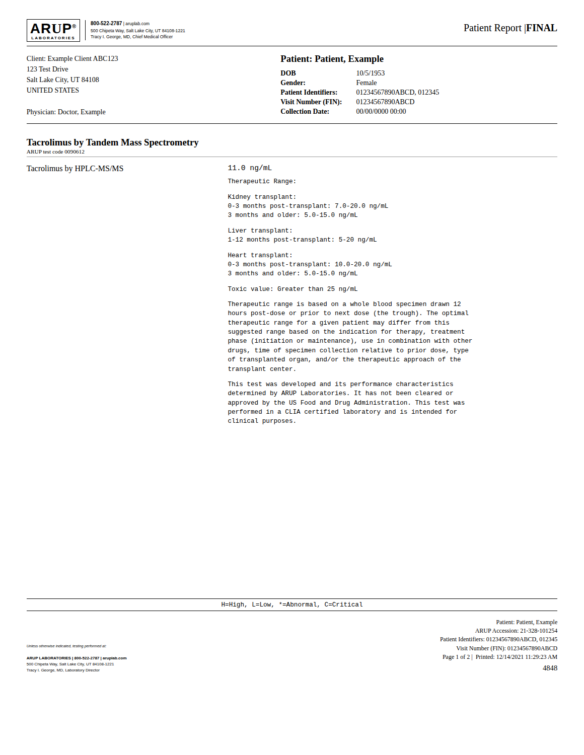ARUP® LABORATORIES
800-522-2787 | aruplab.com
500 Chipeta Way, Salt Lake City, UT 84108-1221
Tracy I. George, MD, Chief Medical Officer
Patient Report |FINAL
Client: Example Client ABC123
123 Test Drive
Salt Lake City, UT 84108
UNITED STATES
Physician: Doctor, Example
Patient: Patient, Example
| DOB | 10/5/1953 |
| Gender: | Female |
| Patient Identifiers: | 01234567890ABCD, 012345 |
| Visit Number (FIN): | 01234567890ABCD |
| Collection Date: | 00/00/0000 00:00 |
Tacrolimus by Tandem Mass Spectrometry
ARUP test code 0090612
Tacrolimus by HPLC-MS/MS
11.0 ng/mL
Therapeutic Range:
Kidney transplant:
0-3 months post-transplant: 7.0-20.0 ng/mL
3 months and older: 5.0-15.0 ng/mL
Liver transplant:
1-12 months post-transplant: 5-20 ng/mL
Heart transplant:
0-3 months post-transplant: 10.0-20.0 ng/mL
3 months and older: 5.0-15.0 ng/mL
Toxic value: Greater than 25 ng/mL
Therapeutic range is based on a whole blood specimen drawn 12
hours post-dose or prior to next dose (the trough). The optimal
therapeutic range for a given patient may differ from this
suggested range based on the indication for therapy, treatment
phase (initiation or maintenance), use in combination with other
drugs, time of specimen collection relative to prior dose, type
of transplanted organ, and/or the therapeutic approach of the
transplant center.
This test was developed and its performance characteristics
determined by ARUP Laboratories. It has not been cleared or
approved by the US Food and Drug Administration. This test was
performed in a CLIA certified laboratory and is intended for
clinical purposes.
H=High, L=Low, *=Abnormal, C=Critical
Unless otherwise indicated, testing performed at:
ARUP LABORATORIES | 800-522-2787 | aruplab.com
500 Chipeta Way, Salt Lake City, UT 84108-1221
Tracy I. George, MD, Laboratory Director
Patient: Patient, Example
ARUP Accession: 21-328-101254
Patient Identifiers: 01234567890ABCD, 012345
Visit Number (FIN): 01234567890ABCD
Page 1 of 2 | Printed: 12/14/2021 11:29:23 AM
4848